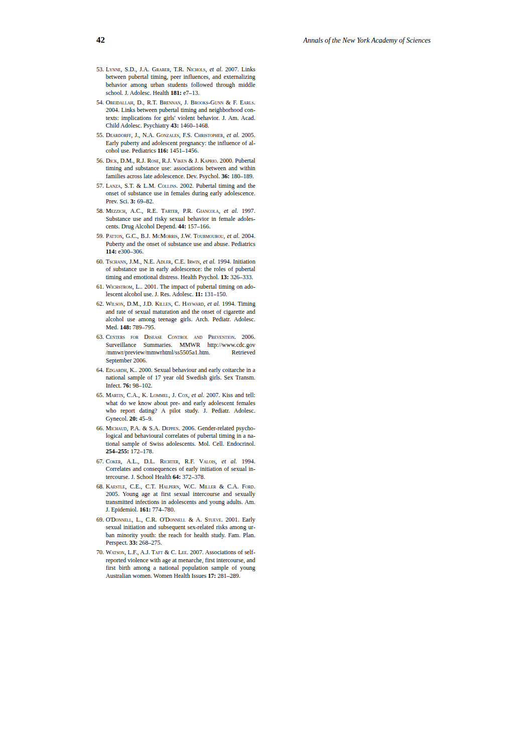42
Annals of the New York Academy of Sciences
53. Lynne, S.D., J.A. Graber, T.R. Nichols, et al. 2007. Links between pubertal timing, peer influences, and externalizing behavior among urban students followed through middle school. J. Adolesc. Health 181: e7–13.
54. Obeidallah, D., R.T. Brennan, J. Brooks-Gunn & F. Earls. 2004. Links between pubertal timing and neighborhood contexts: implications for girls' violent behavior. J. Am. Acad. Child Adolesc. Psychiatry 43: 1460–1468.
55. Deardorff, J., N.A. Gonzales, F.S. Christopher, et al. 2005. Early puberty and adolescent pregnancy: the influence of alcohol use. Pediatrics 116: 1451–1456.
56. Dick, D.M., R.J. Rose, R.J. Viken & J. Kaprio. 2000. Pubertal timing and substance use: associations between and within families across late adolescence. Dev. Psychol. 36: 180–189.
57. Lanza, S.T. & L.M. Collins. 2002. Pubertal timing and the onset of substance use in females during early adolescence. Prev. Sci. 3: 69–82.
58. Mezzich, A.C., R.E. Tarter, P.R. Giancola, et al. 1997. Substance use and risky sexual behavior in female adolescents. Drug Alcohol Depend. 44: 157–166.
59. Patton, G.C., B.J. McMorris, J.W. Toubmourou, et al. 2004. Puberty and the onset of substance use and abuse. Pediatrics 114: e300–306.
60. Tschann, J.M., N.E. Adler, C.E. Irwin, et al. 1994. Initiation of substance use in early adolescence: the roles of pubertal timing and emotional distress. Health Psychol. 13: 326–333.
61. Wichstrom, L.. 2001. The impact of pubertal timing on adolescent alcohol use. J. Res. Adolesc. 11: 131–150.
62. Wilson, D.M., J.D. Killen, C. Hayward, et al. 1994. Timing and rate of sexual maturation and the onset of cigarette and alcohol use among teenage girls. Arch. Pediatr. Adolesc. Med. 148: 789–795.
63. Centers for Disease Control and Prevention. 2006. Surveillance Summaries. MMWR http://www.cdc.gov /mmwr/preview/mmwrhtml/ss5505a1.htm. Retrieved September 2006.
64. Edgardh, K.. 2000. Sexual behaviour and early coitarche in a national sample of 17 year old Swedish girls. Sex Transm. Infect. 76: 98–102.
65. Martin, C.A., K. Lommel, J. Cox, et al. 2007. Kiss and tell: what do we know about pre- and early adolescent females who report dating? A pilot study. J. Pediatr. Adolesc. Gynecol. 20: 45–9.
66. Michaud, P.A. & S.A. Deppen. 2006. Gender-related psychological and behavioural correlates of pubertal timing in a national sample of Swiss adolescents. Mol. Cell. Endocrinol. 254–255: 172–178.
67. Coker, A.L., D.L. Richter, R.F. Valois, et al. 1994. Correlates and consequences of early initiation of sexual intercourse. J. School Health 64: 372–378.
68. Kaestle, C.E., C.T. Halpern, W.C. Miller & C.A. Ford. 2005. Young age at first sexual intercourse and sexually transmitted infections in adolescents and young adults. Am. J. Epidemiol. 161: 774–780.
69. O'Donnell, L., C.R. O'Donnell & A. Stueve. 2001. Early sexual initiation and subsequent sex-related risks among urban minority youth: the reach for health study. Fam. Plan. Perspect. 33: 268–275.
70. Watson, L.F., A.J. Taft & C. Lee. 2007. Associations of self-reported violence with age at menarche, first intercourse, and first birth among a national population sample of young Australian women. Women Health Issues 17: 281–289.